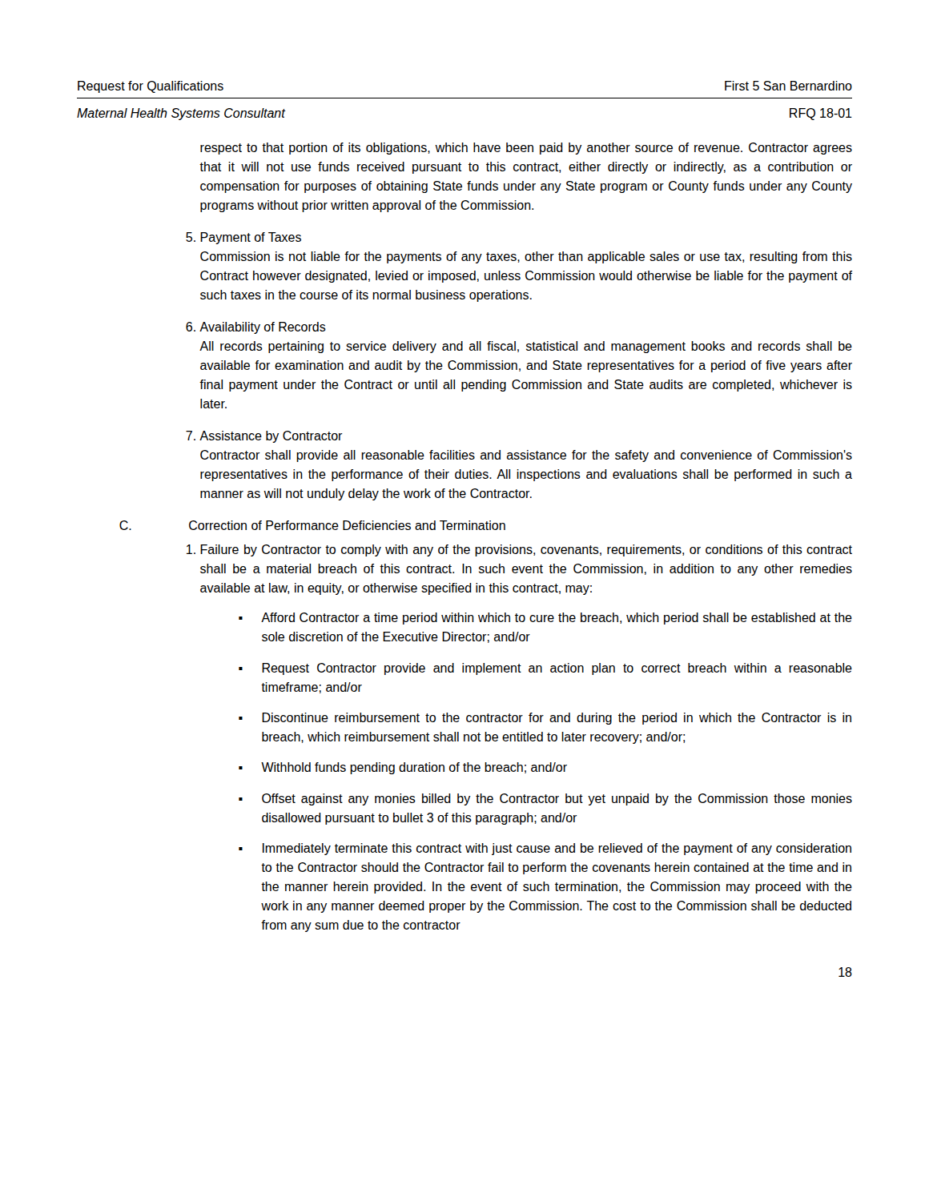Request for Qualifications
First 5 San Bernardino
Maternal Health Systems Consultant
RFQ 18-01
respect to that portion of its obligations, which have been paid by another source of revenue. Contractor agrees that it will not use funds received pursuant to this contract, either directly or indirectly, as a contribution or compensation for purposes of obtaining State funds under any State program or County funds under any County programs without prior written approval of the Commission.
Payment of Taxes
Commission is not liable for the payments of any taxes, other than applicable sales or use tax, resulting from this Contract however designated, levied or imposed, unless Commission would otherwise be liable for the payment of such taxes in the course of its normal business operations.
Availability of Records
All records pertaining to service delivery and all fiscal, statistical and management books and records shall be available for examination and audit by the Commission, and State representatives for a period of five years after final payment under the Contract or until all pending Commission and State audits are completed, whichever is later.
Assistance by Contractor
Contractor shall provide all reasonable facilities and assistance for the safety and convenience of Commission's representatives in the performance of their duties. All inspections and evaluations shall be performed in such a manner as will not unduly delay the work of the Contractor.
C. Correction of Performance Deficiencies and Termination
Failure by Contractor to comply with any of the provisions, covenants, requirements, or conditions of this contract shall be a material breach of this contract. In such event the Commission, in addition to any other remedies available at law, in equity, or otherwise specified in this contract, may:
Afford Contractor a time period within which to cure the breach, which period shall be established at the sole discretion of the Executive Director; and/or
Request Contractor provide and implement an action plan to correct breach within a reasonable timeframe; and/or
Discontinue reimbursement to the contractor for and during the period in which the Contractor is in breach, which reimbursement shall not be entitled to later recovery; and/or;
Withhold funds pending duration of the breach; and/or
Offset against any monies billed by the Contractor but yet unpaid by the Commission those monies disallowed pursuant to bullet 3 of this paragraph; and/or
Immediately terminate this contract with just cause and be relieved of the payment of any consideration to the Contractor should the Contractor fail to perform the covenants herein contained at the time and in the manner herein provided. In the event of such termination, the Commission may proceed with the work in any manner deemed proper by the Commission. The cost to the Commission shall be deducted from any sum due to the contractor
18